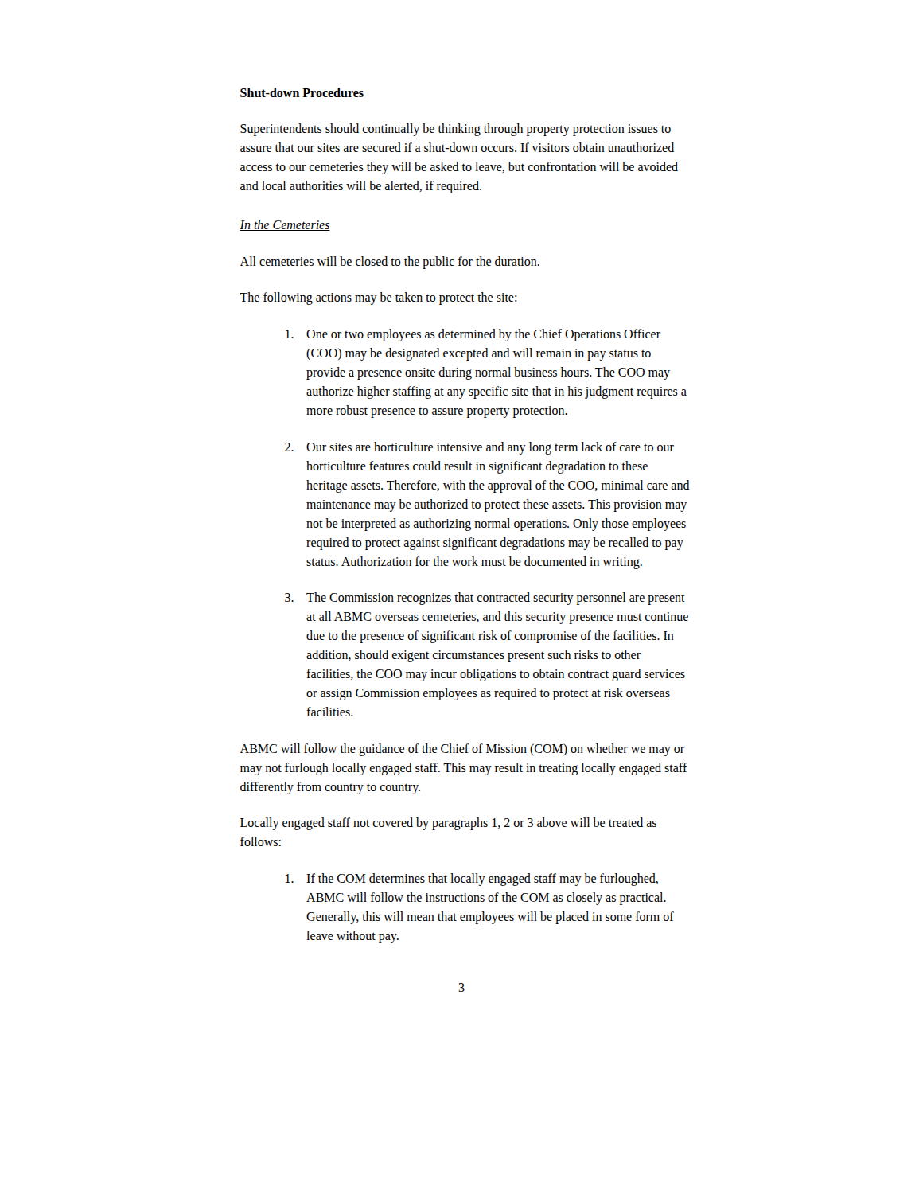Shut-down Procedures
Superintendents should continually be thinking through property protection issues to assure that our sites are secured if a shut-down occurs. If visitors obtain unauthorized access to our cemeteries they will be asked to leave, but confrontation will be avoided and local authorities will be alerted, if required.
In the Cemeteries
All cemeteries will be closed to the public for the duration.
The following actions may be taken to protect the site:
One or two employees as determined by the Chief Operations Officer (COO) may be designated excepted and will remain in pay status to provide a presence onsite during normal business hours. The COO may authorize higher staffing at any specific site that in his judgment requires a more robust presence to assure property protection.
Our sites are horticulture intensive and any long term lack of care to our horticulture features could result in significant degradation to these heritage assets. Therefore, with the approval of the COO, minimal care and maintenance may be authorized to protect these assets. This provision may not be interpreted as authorizing normal operations. Only those employees required to protect against significant degradations may be recalled to pay status. Authorization for the work must be documented in writing.
The Commission recognizes that contracted security personnel are present at all ABMC overseas cemeteries, and this security presence must continue due to the presence of significant risk of compromise of the facilities. In addition, should exigent circumstances present such risks to other facilities, the COO may incur obligations to obtain contract guard services or assign Commission employees as required to protect at risk overseas facilities.
ABMC will follow the guidance of the Chief of Mission (COM) on whether we may or may not furlough locally engaged staff. This may result in treating locally engaged staff differently from country to country.
Locally engaged staff not covered by paragraphs 1, 2 or 3 above will be treated as follows:
If the COM determines that locally engaged staff may be furloughed, ABMC will follow the instructions of the COM as closely as practical. Generally, this will mean that employees will be placed in some form of leave without pay.
3